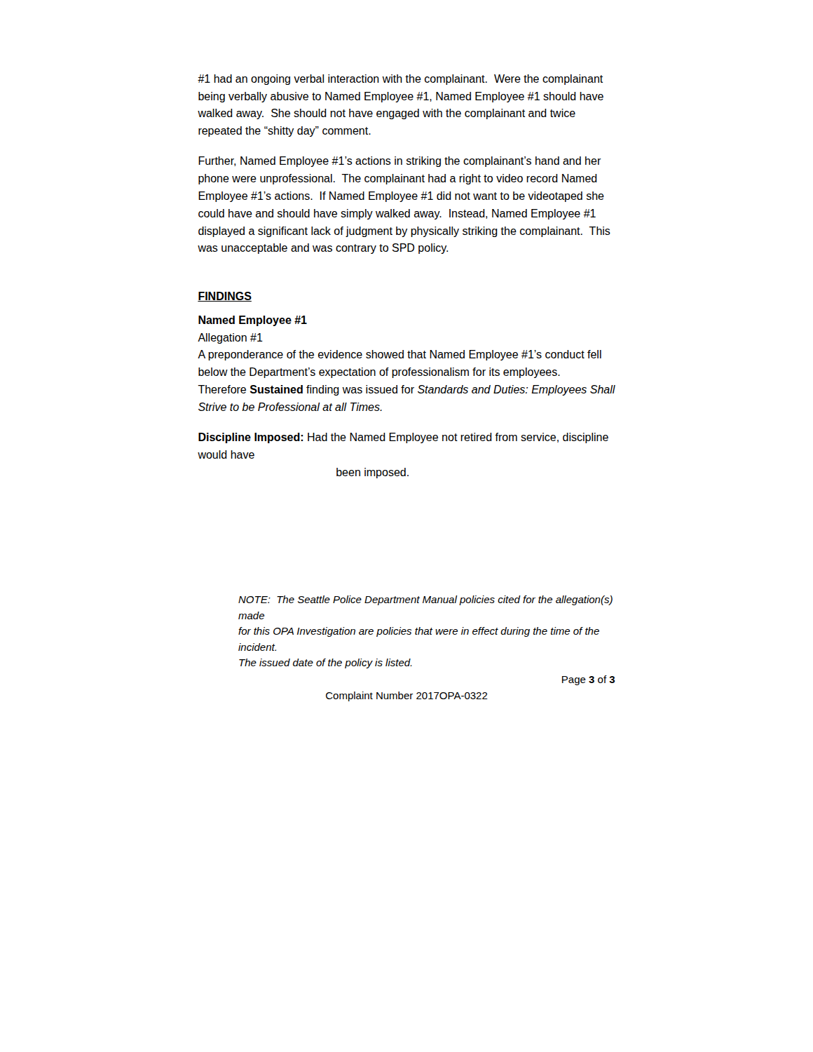#1 had an ongoing verbal interaction with the complainant. Were the complainant being verbally abusive to Named Employee #1, Named Employee #1 should have walked away. She should not have engaged with the complainant and twice repeated the “shitty day” comment.
Further, Named Employee #1’s actions in striking the complainant’s hand and her phone were unprofessional. The complainant had a right to video record Named Employee #1’s actions. If Named Employee #1 did not want to be videotaped she could have and should have simply walked away. Instead, Named Employee #1 displayed a significant lack of judgment by physically striking the complainant. This was unacceptable and was contrary to SPD policy.
FINDINGS
Named Employee #1
Allegation #1
A preponderance of the evidence showed that Named Employee #1’s conduct fell below the Department’s expectation of professionalism for its employees. Therefore Sustained finding was issued for Standards and Duties: Employees Shall Strive to be Professional at all Times.
Discipline Imposed: Had the Named Employee not retired from service, discipline would have been imposed.
NOTE: The Seattle Police Department Manual policies cited for the allegation(s) made
for this OPA Investigation are policies that were in effect during the time of the incident.
The issued date of the policy is listed.
Page 3 of 3
Complaint Number 2017OPA-0322